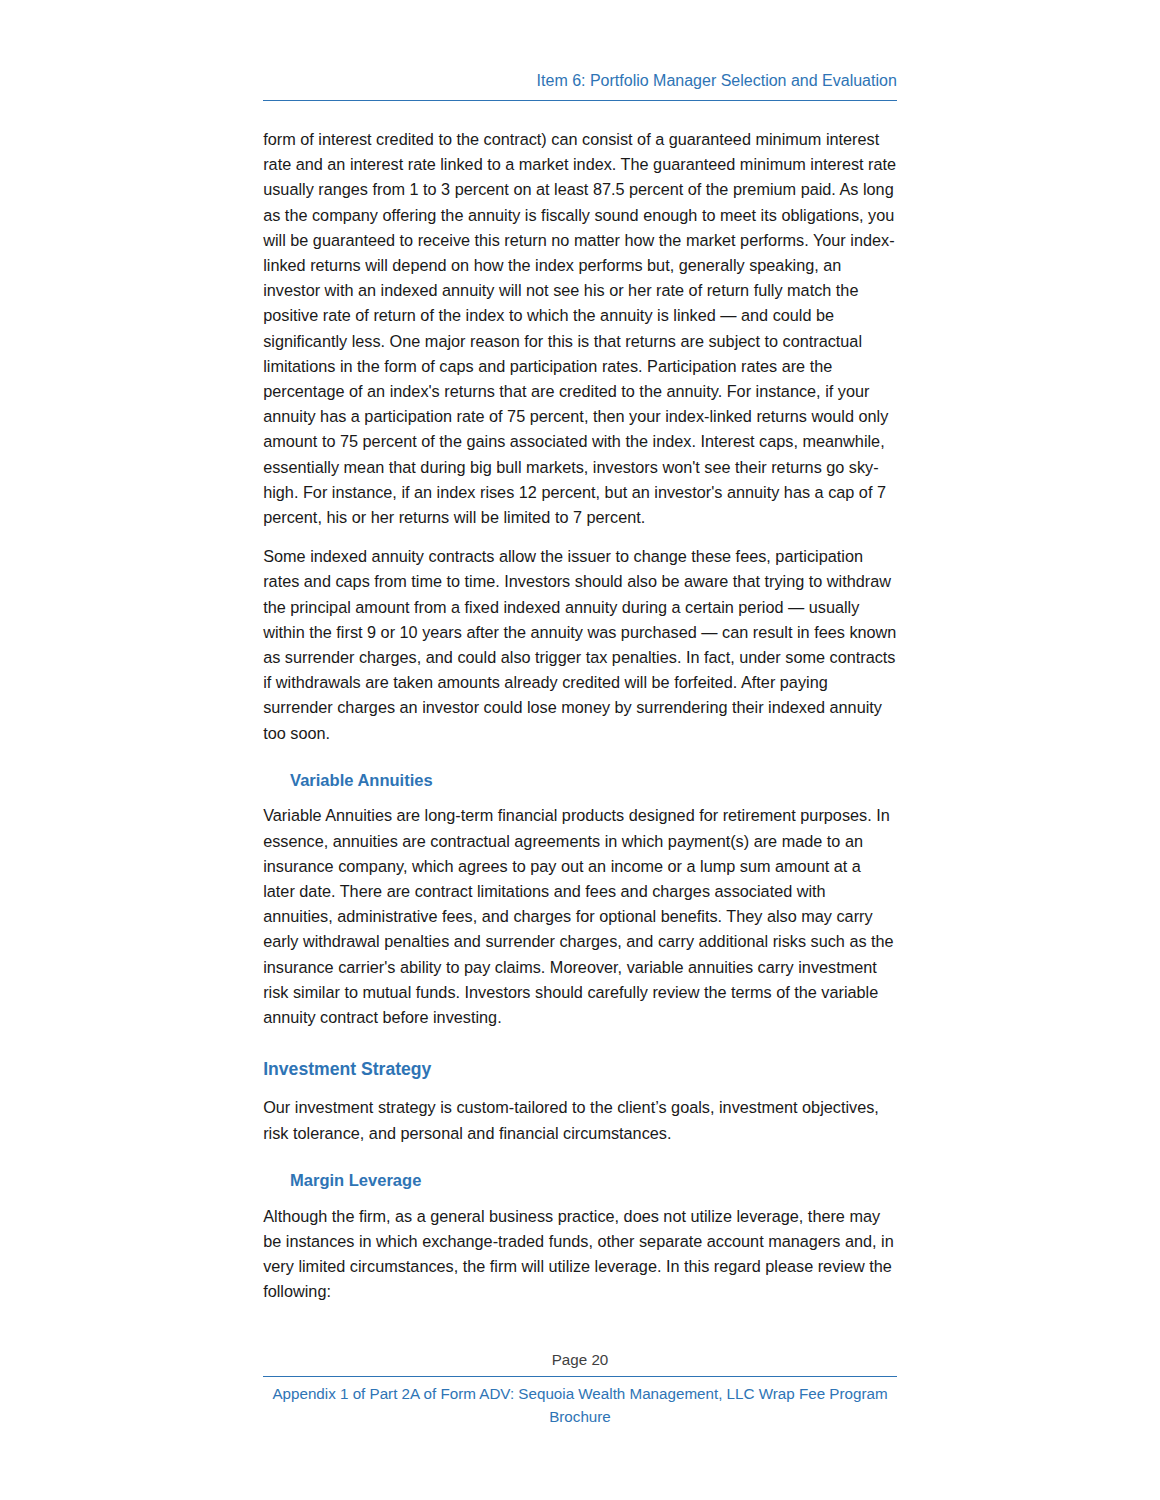Item 6: Portfolio Manager Selection and Evaluation
form of interest credited to the contract) can consist of a guaranteed minimum interest rate and an interest rate linked to a market index. The guaranteed minimum interest rate usually ranges from 1 to 3 percent on at least 87.5 percent of the premium paid. As long as the company offering the annuity is fiscally sound enough to meet its obligations, you will be guaranteed to receive this return no matter how the market performs. Your index-linked returns will depend on how the index performs but, generally speaking, an investor with an indexed annuity will not see his or her rate of return fully match the positive rate of return of the index to which the annuity is linked — and could be significantly less. One major reason for this is that returns are subject to contractual limitations in the form of caps and participation rates. Participation rates are the percentage of an index's returns that are credited to the annuity. For instance, if your annuity has a participation rate of 75 percent, then your index-linked returns would only amount to 75 percent of the gains associated with the index. Interest caps, meanwhile, essentially mean that during big bull markets, investors won't see their returns go sky-high. For instance, if an index rises 12 percent, but an investor's annuity has a cap of 7 percent, his or her returns will be limited to 7 percent.
Some indexed annuity contracts allow the issuer to change these fees, participation rates and caps from time to time. Investors should also be aware that trying to withdraw the principal amount from a fixed indexed annuity during a certain period — usually within the first 9 or 10 years after the annuity was purchased — can result in fees known as surrender charges, and could also trigger tax penalties. In fact, under some contracts if withdrawals are taken amounts already credited will be forfeited. After paying surrender charges an investor could lose money by surrendering their indexed annuity too soon.
Variable Annuities
Variable Annuities are long-term financial products designed for retirement purposes. In essence, annuities are contractual agreements in which payment(s) are made to an insurance company, which agrees to pay out an income or a lump sum amount at a later date. There are contract limitations and fees and charges associated with annuities, administrative fees, and charges for optional benefits. They also may carry early withdrawal penalties and surrender charges, and carry additional risks such as the insurance carrier's ability to pay claims. Moreover, variable annuities carry investment risk similar to mutual funds. Investors should carefully review the terms of the variable annuity contract before investing.
Investment Strategy
Our investment strategy is custom-tailored to the client’s goals, investment objectives, risk tolerance, and personal and financial circumstances.
Margin Leverage
Although the firm, as a general business practice, does not utilize leverage, there may be instances in which exchange-traded funds, other separate account managers and, in very limited circumstances, the firm will utilize leverage. In this regard please review the following:
Page 20 Appendix 1 of Part 2A of Form ADV: Sequoia Wealth Management, LLC Wrap Fee Program Brochure